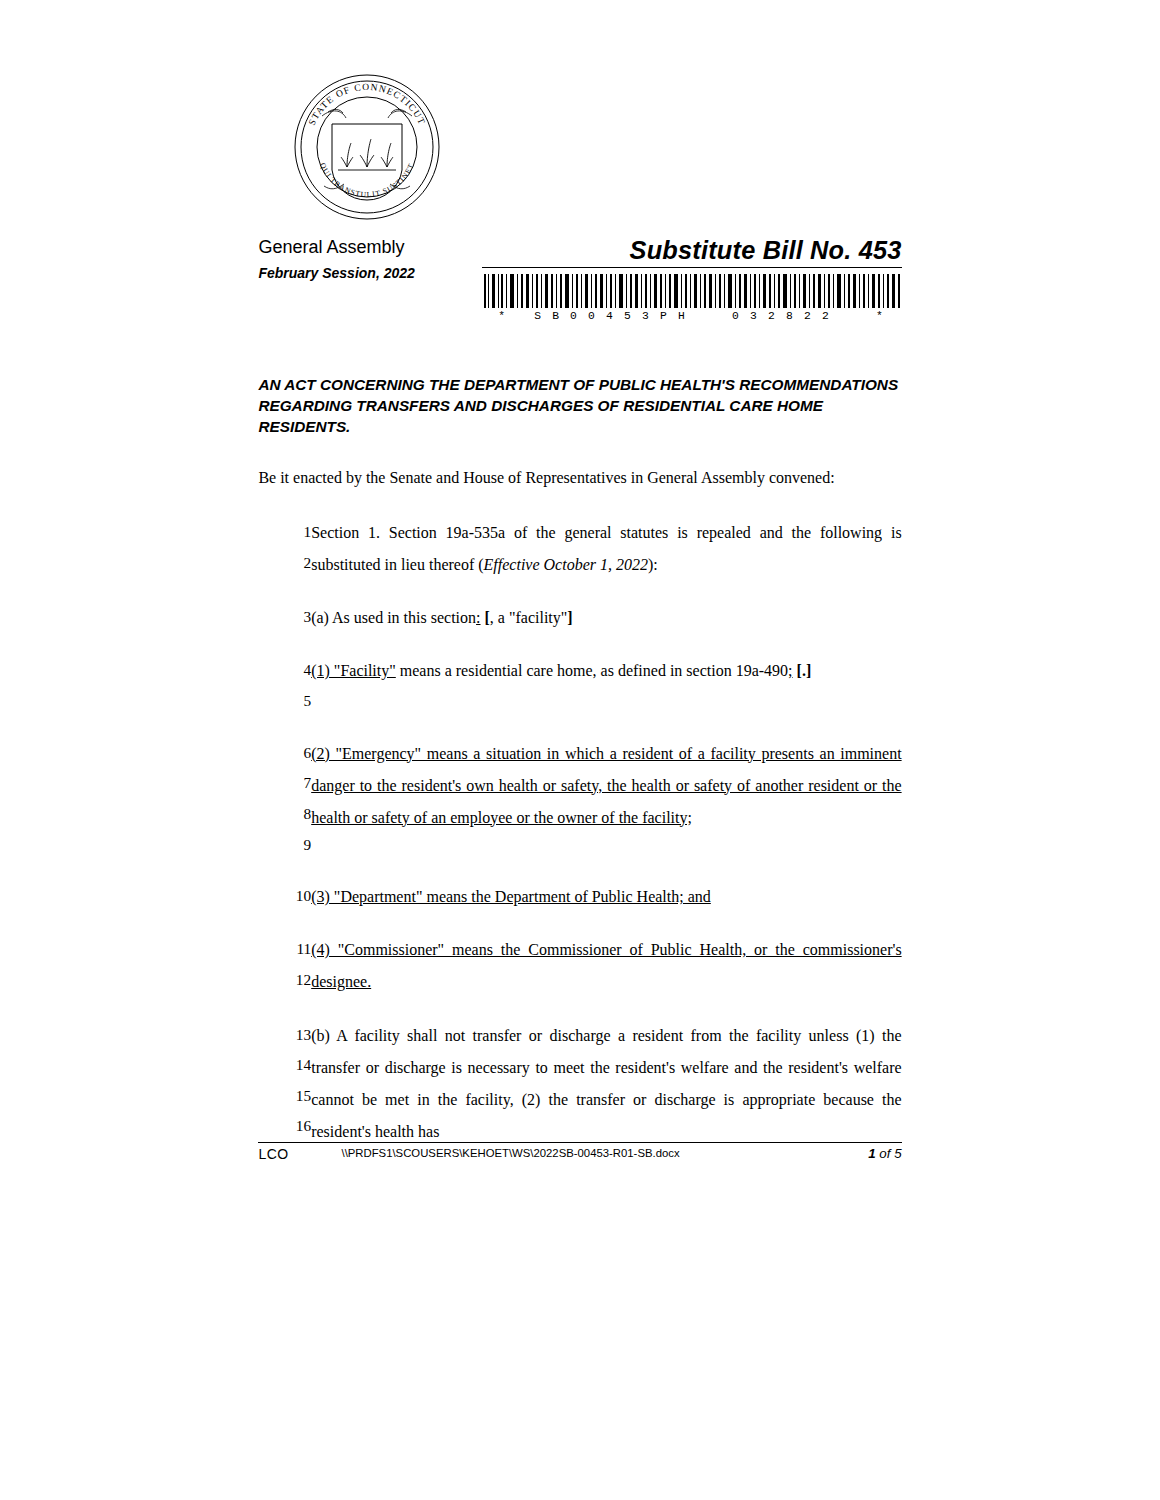STATE OF CONNECTICUT QUI TRANSTULIT SUSTINET
General Assembly
February Session, 2022
Substitute Bill No. 453
* S B 0 0 4 5 3 P H 0 3 2 8 2 2 *
AN ACT CONCERNING THE DEPARTMENT OF PUBLIC HEALTH'S RECOMMENDATIONS REGARDING TRANSFERS AND DISCHARGES OF RESIDENTIAL CARE HOME RESIDENTS.
Be it enacted by the Senate and House of Representatives in General Assembly convened:
| 1 2 | Section 1. Section 19a-535a of the general statutes is repealed and the following is substituted in lieu thereof ( Effective October 1, 2022 ): |
| 3 | (a) As used in this section : [ , a "facility" ] |
| 4 5 | (1) "Facility" means a residential care home, as defined in section 19a-490 ; [.] |
| 6 7 8 9 | (2) "Emergency" means a situation in which a resident of a facility presents an imminent danger to the resident's own health or safety, the health or safety of another resident or the health or safety of an employee or the owner of the facility; |
| 10 | (3) "Department" means the Department of Public Health; and |
| 11 12 | (4) "Commissioner" means the Commissioner of Public Health, or the commissioner's designee. |
| 13 14 15 16 | (b) A facility shall not transfer or discharge a resident from the facility unless (1) the transfer or discharge is necessary to meet the resident's welfare and the resident's welfare cannot be met in the facility, (2) the transfer or discharge is appropriate because the resident's health has |
LCO
\\PRDFS1\SCOUSERS\KEHOET\WS\2022SB-00453-R01-SB.docx
1 of 5